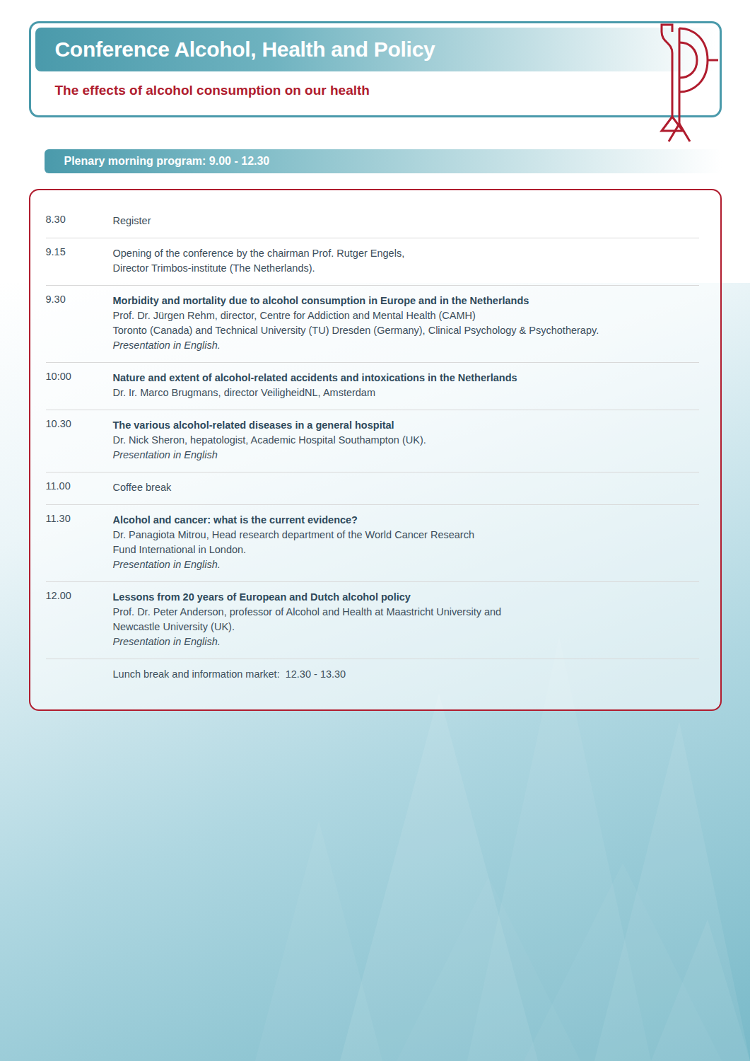Conference Alcohol, Health and Policy
The effects of alcohol consumption on our health
Plenary morning program: 9.00 - 12.30
| 8.30 | Register |
| 9.15 | Opening of the conference by the chairman Prof. Rutger Engels, Director Trimbos-institute (The Netherlands). |
| 9.30 | Morbidity and mortality due to alcohol consumption in Europe and in the Netherlands Prof. Dr. Jürgen Rehm, director, Centre for Addiction and Mental Health (CAMH) Toronto (Canada) and Technical University (TU) Dresden (Germany), Clinical Psychology & Psychotherapy. Presentation in English. |
| 10:00 | Nature and extent of alcohol-related accidents and intoxications in the Netherlands Dr. Ir. Marco Brugmans, director VeiligheidNL, Amsterdam |
| 10.30 | The various alcohol-related diseases in a general hospital Dr. Nick Sheron, hepatologist, Academic Hospital Southampton (UK). Presentation in English |
| 11.00 | Coffee break |
| 11.30 | Alcohol and cancer: what is the current evidence? Dr. Panagiota Mitrou, Head research department of the World Cancer Research Fund International in London. Presentation in English. |
| 12.00 | Lessons from 20 years of European and Dutch alcohol policy Prof. Dr. Peter Anderson, professor of Alcohol and Health at Maastricht University and Newcastle University (UK). Presentation in English. |
| | Lunch break and information market: 12.30 - 13.30 |